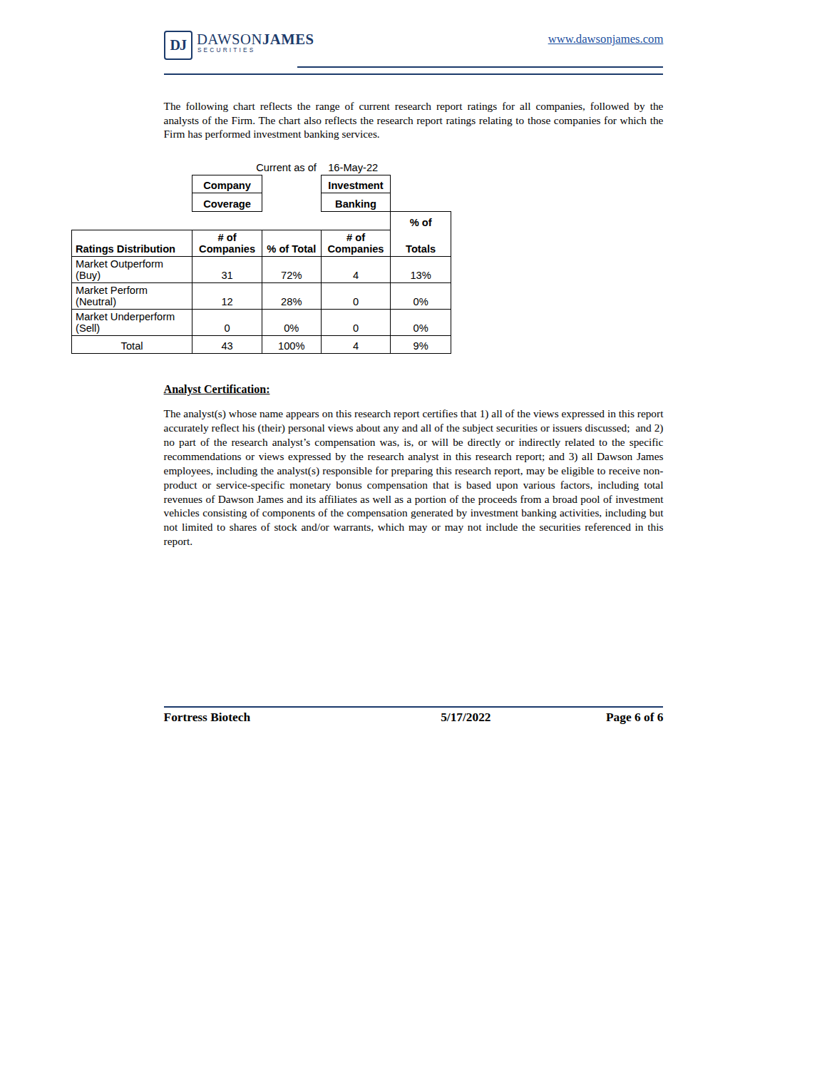DJ
DAWSONJAMES
SECURITIES
www.dawsonjames.com
The following chart reflects the range of current research report ratings for all companies, followed by the analysts of the Firm. The chart also reflects the research report ratings relating to those companies for which the Firm has performed investment banking services.
Current as of 16-May-22
| | Company | | Investment | |
| | Coverage | | Banking | |
| | | | | % of |
| Ratings Distribution | # of Companies | % of Total | # of Companies | Totals |
| Market Outperform (Buy) | 31 | 72% | 4 | 13% |
| Market Perform (Neutral) | 12 | 28% | 0 | 0% |
| Market Underperform (Sell) | 0 | 0% | 0 | 0% |
| Total | 43 | 100% | 4 | 9% |
Analyst Certification:
The analyst(s) whose name appears on this research report certifies that 1) all of the views expressed in this report accurately reflect his (their) personal views about any and all of the subject securities or issuers discussed; and 2) no part of the research analyst’s compensation was, is, or will be directly or indirectly related to the specific recommendations or views expressed by the research analyst in this research report; and 3) all Dawson James employees, including the analyst(s) responsible for preparing this research report, may be eligible to receive non-product or service-specific monetary bonus compensation that is based upon various factors, including total revenues of Dawson James and its affiliates as well as a portion of the proceeds from a broad pool of investment vehicles consisting of components of the compensation generated by investment banking activities, including but not limited to shares of stock and/or warrants, which may or may not include the securities referenced in this report.
Fortress Biotech 5/17/2022 Page 6 of 6